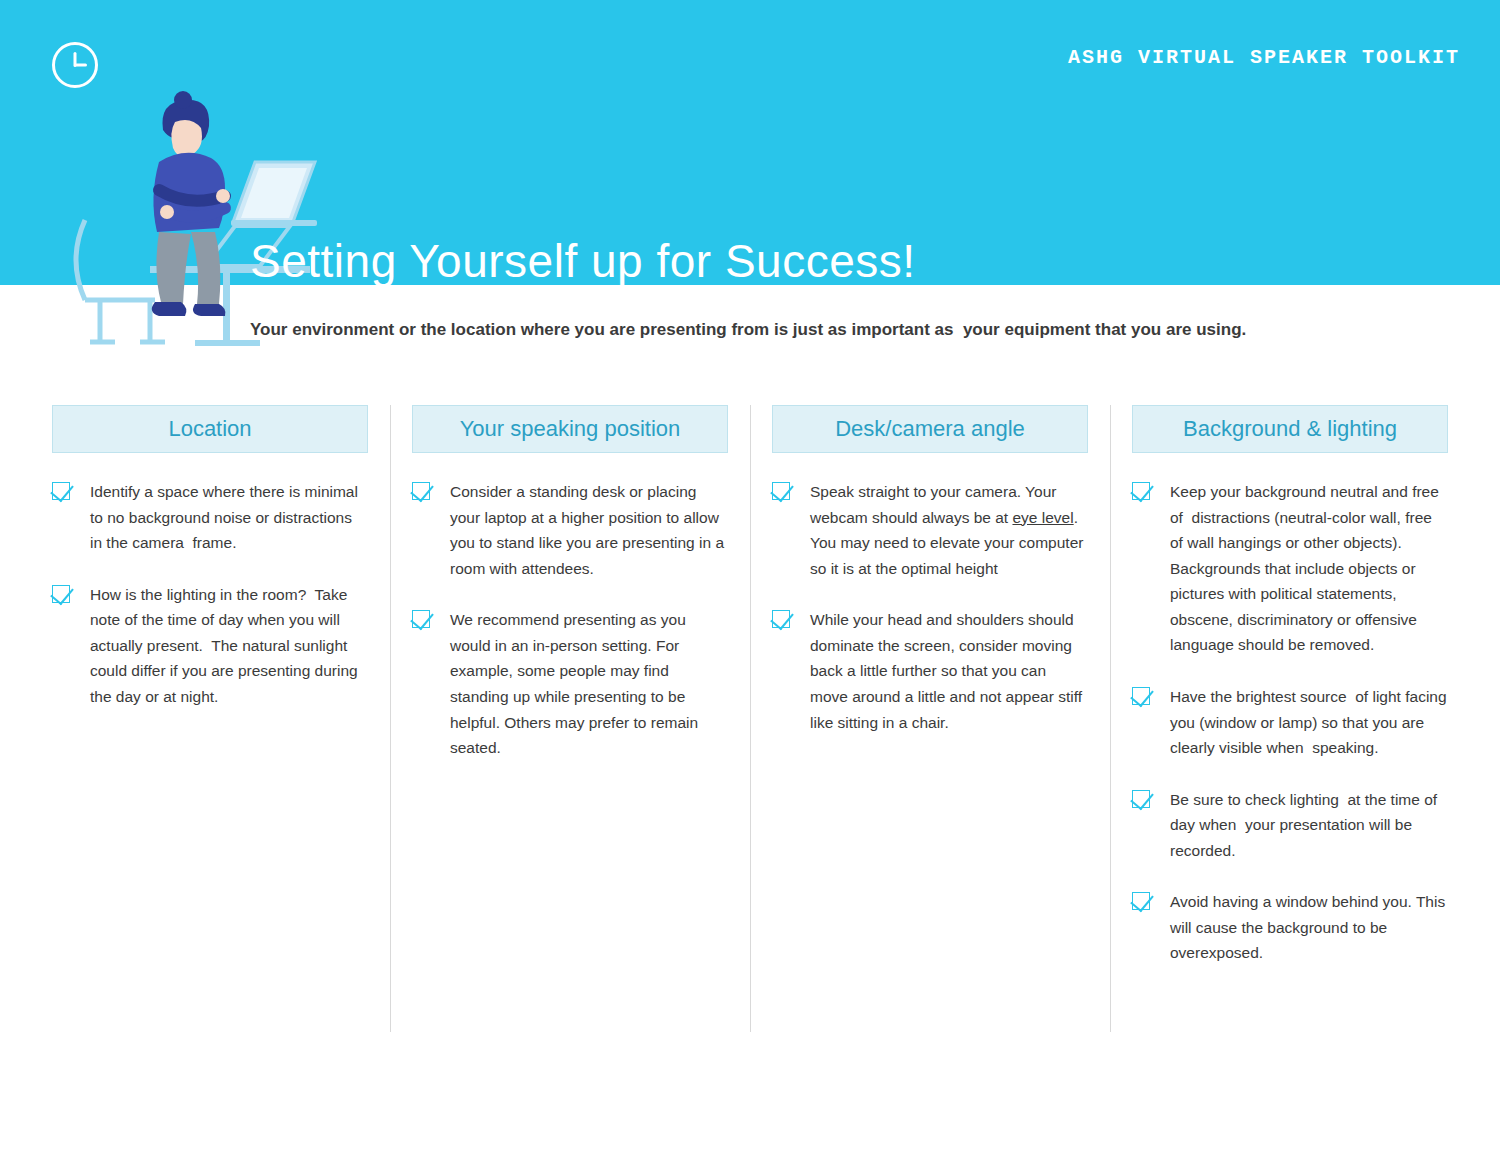ASHG VIRTUAL SPEAKER TOOLKIT
Setting Yourself up for Success!
Your environment or the location where you are presenting from is just as important as your equipment that you are using.
Location
Identify a space where there is minimal to no background noise or distractions in the camera frame.
How is the lighting in the room? Take note of the time of day when you will actually present. The natural sunlight could differ if you are presenting during the day or at night.
Your speaking position
Consider a standing desk or placing your laptop at a higher position to allow you to stand like you are presenting in a room with attendees.
We recommend presenting as you would in an in-person setting. For example, some people may find standing up while presenting to be helpful. Others may prefer to remain seated.
Desk/camera angle
Speak straight to your camera. Your webcam should always be at eye level. You may need to elevate your computer so it is at the optimal height
While your head and shoulders should dominate the screen, consider moving back a little further so that you can move around a little and not appear stiff like sitting in a chair.
Background & lighting
Keep your background neutral and free of distractions (neutral-color wall, free of wall hangings or other objects). Backgrounds that include objects or pictures with political statements, obscene, discriminatory or offensive language should be removed.
Have the brightest source of light facing you (window or lamp) so that you are clearly visible when speaking.
Be sure to check lighting at the time of day when your presentation will be recorded.
Avoid having a window behind you. This will cause the background to be overexposed.